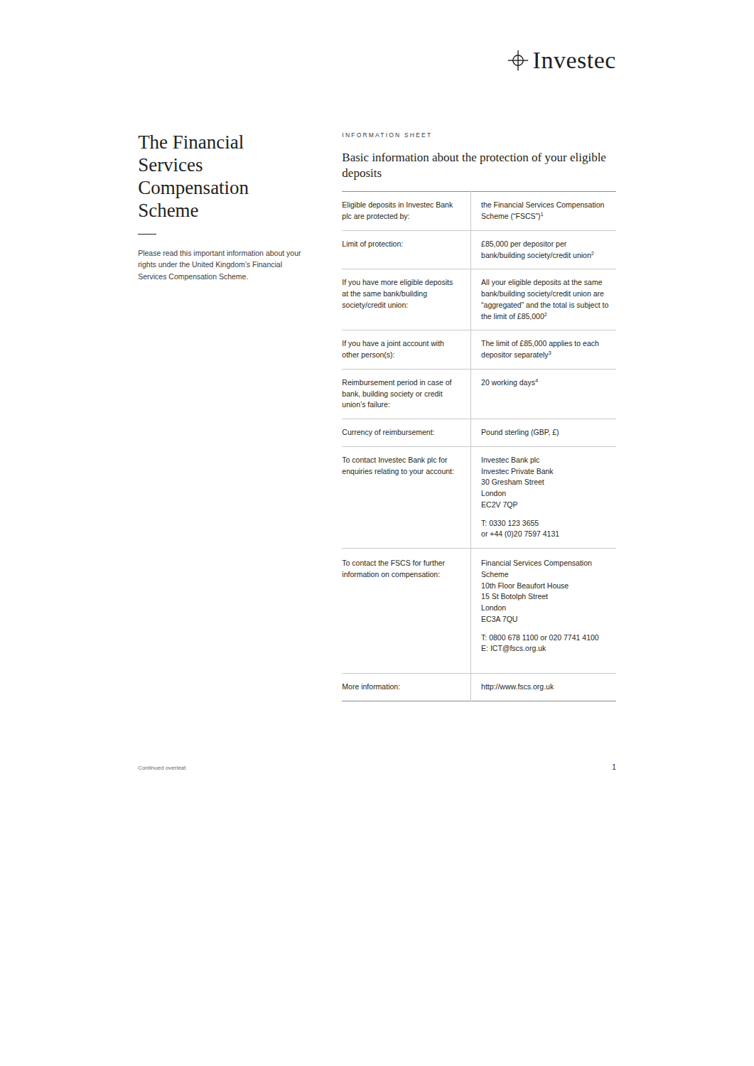Investec
The Financial
Services
Compensation
Scheme
Please read this important information about your rights under the United Kingdom’s Financial Services Compensation Scheme.
Information sheet
Basic information about the protection of your eligible deposits
| Eligible deposits in Investec Bank plc are protected by: | the Financial Services Compensation Scheme (“FSCS”) 1 |
| Limit of protection: | £85,000 per depositor per bank/building society/credit union 2 |
| If you have more eligible deposits at the same bank/building society/credit union: | All your eligible deposits at the same bank/building society/credit union are “aggregated” and the total is subject to the limit of £85,000 2 |
| If you have a joint account with other person(s): | The limit of £85,000 applies to each depositor separately 3 |
| Reimbursement period in case of bank, building society or credit union’s failure: | 20 working days 4 |
| Currency of reimbursement: | Pound sterling (GBP, £) |
| To contact Investec Bank plc for enquiries relating to your account: | Investec Bank plc Investec Private Bank 30 Gresham Street London EC2V 7QP T: 0330 123 3655 or +44 (0)20 7597 4131 |
| To contact the FSCS for further information on compensation: | Financial Services Compensation Scheme 10th Floor Beaufort House 15 St Botolph Street London EC3A 7QU T: 0800 678 1100 or 020 7741 4100 E: ICT@fscs.org.uk |
| More information: | http://www.fscs.org.uk |
Continued overleaf. 1